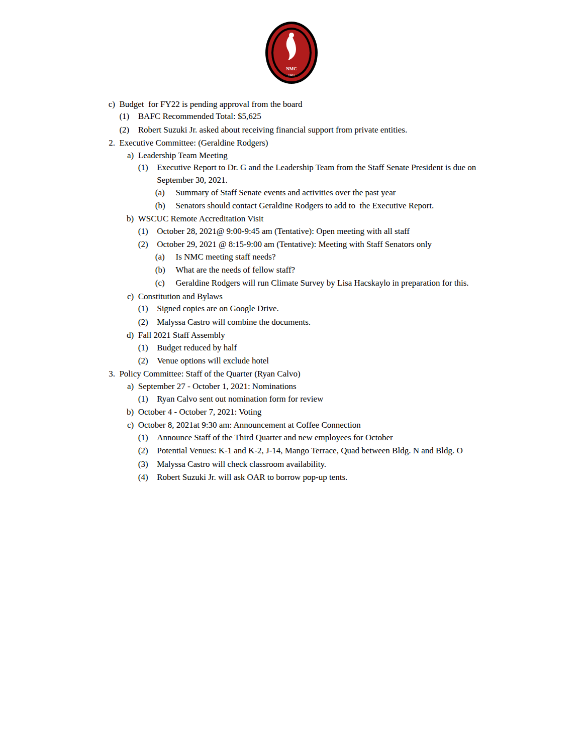NMC 1981
Budget for FY22 is pending approval from the board
BAFC Recommended Total: $5,625
Robert Suzuki Jr. asked about receiving financial support from private entities.
Executive Committee: (Geraldine Rodgers)
Leadership Team Meeting
Executive Report to Dr. G and the Leadership Team from the Staff Senate President is due on September 30, 2021.
Summary of Staff Senate events and activities over the past year
Senators should contact Geraldine Rodgers to add to the Executive Report.
WSCUC Remote Accreditation Visit
October 28, 2021@ 9:00-9:45 am (Tentative): Open meeting with all staff
October 29, 2021 @ 8:15-9:00 am (Tentative): Meeting with Staff Senators only
Is NMC meeting staff needs?
What are the needs of fellow staff?
Geraldine Rodgers will run Climate Survey by Lisa Hacskaylo in preparation for this.
Constitution and Bylaws
Signed copies are on Google Drive.
Malyssa Castro will combine the documents.
Fall 2021 Staff Assembly
Budget reduced by half
Venue options will exclude hotel
Policy Committee: Staff of the Quarter (Ryan Calvo)
September 27 - October 1, 2021: Nominations
Ryan Calvo sent out nomination form for review
October 4 - October 7, 2021: Voting
October 8, 2021at 9:30 am: Announcement at Coffee Connection
Announce Staff of the Third Quarter and new employees for October
Potential Venues: K-1 and K-2, J-14, Mango Terrace, Quad between Bldg. N and Bldg. O
Malyssa Castro will check classroom availability.
Robert Suzuki Jr. will ask OAR to borrow pop-up tents.